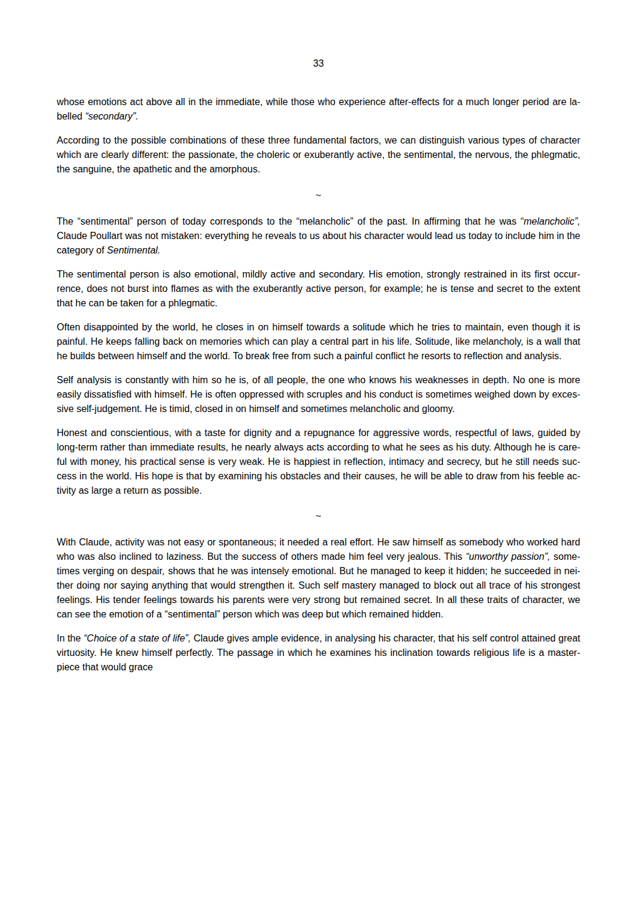33
whose emotions act above all in the immediate, while those who experience after-effects for a much longer period are labelled “secondary”.
According to the possible combinations of these three fundamental factors, we can distinguish various types of character which are clearly different: the passionate, the choleric or exuberantly active, the sentimental, the nervous, the phlegmatic, the sanguine, the apathetic and the amorphous.
~
The “sentimental” person of today corresponds to the “melancholic” of the past. In affirming that he was “melancholic”, Claude Poullart was not mistaken: everything he reveals to us about his character would lead us today to include him in the category of Sentimental.
The sentimental person is also emotional, mildly active and secondary. His emotion, strongly restrained in its first occurrence, does not burst into flames as with the exuberantly active person, for example; he is tense and secret to the extent that he can be taken for a phlegmatic.
Often disappointed by the world, he closes in on himself towards a solitude which he tries to maintain, even though it is painful. He keeps falling back on memories which can play a central part in his life. Solitude, like melancholy, is a wall that he builds between himself and the world. To break free from such a painful conflict he resorts to reflection and analysis.
Self analysis is constantly with him so he is, of all people, the one who knows his weaknesses in depth. No one is more easily dissatisfied with himself. He is often oppressed with scruples and his conduct is sometimes weighed down by excessive self-judgement. He is timid, closed in on himself and sometimes melancholic and gloomy.
Honest and conscientious, with a taste for dignity and a repugnance for aggressive words, respectful of laws, guided by long-term rather than immediate results, he nearly always acts according to what he sees as his duty. Although he is careful with money, his practical sense is very weak. He is happiest in reflection, intimacy and secrecy, but he still needs success in the world. His hope is that by examining his obstacles and their causes, he will be able to draw from his feeble activity as large a return as possible.
~
With Claude, activity was not easy or spontaneous; it needed a real effort. He saw himself as somebody who worked hard who was also inclined to laziness. But the success of others made him feel very jealous. This “unworthy passion”, sometimes verging on despair, shows that he was intensely emotional. But he managed to keep it hidden; he succeeded in neither doing nor saying anything that would strengthen it. Such self mastery managed to block out all trace of his strongest feelings. His tender feelings towards his parents were very strong but remained secret. In all these traits of character, we can see the emotion of a “sentimental” person which was deep but which remained hidden.
In the “Choice of a state of life”, Claude gives ample evidence, in analysing his character, that his self control attained great virtuosity. He knew himself perfectly. The passage in which he examines his inclination towards religious life is a masterpiece that would grace